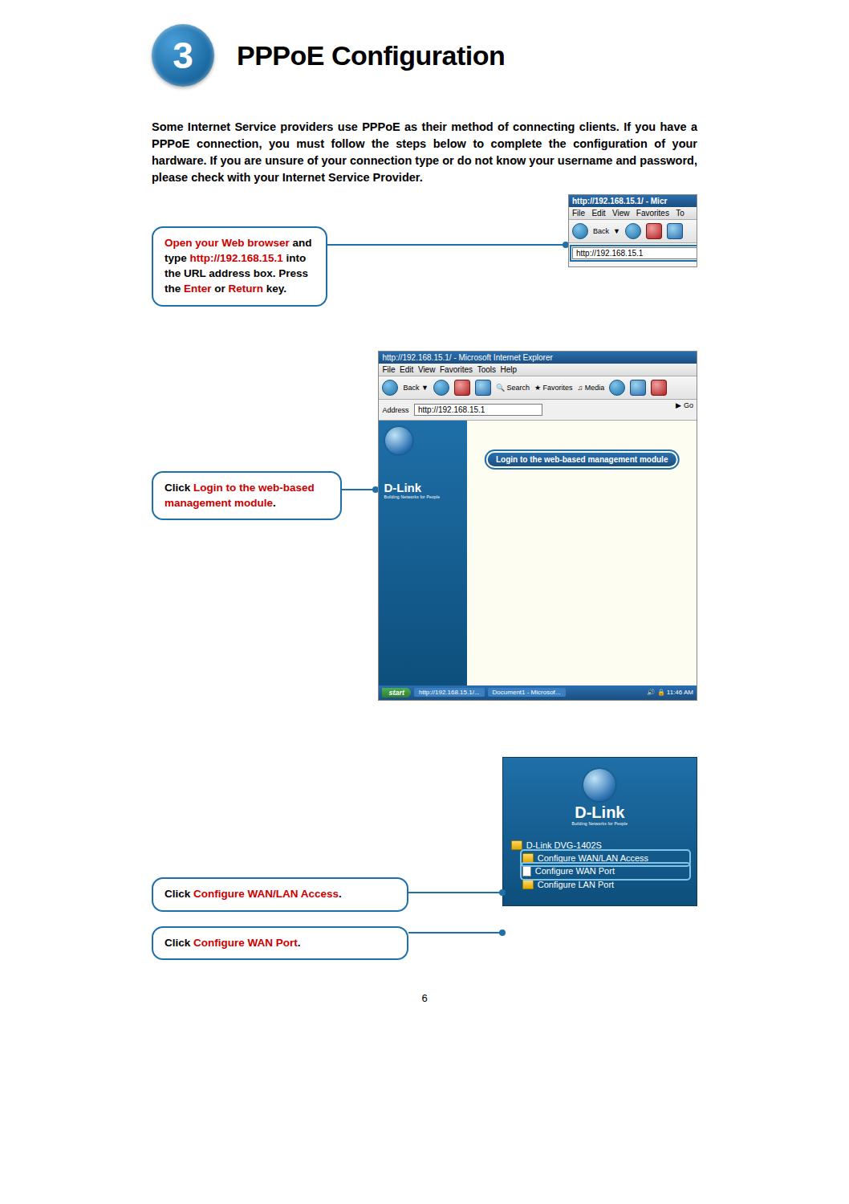3
PPPoE Configuration
Some Internet Service providers use PPPoE as their method of connecting clients. If you have a PPPoE connection, you must follow the steps below to complete the configuration of your hardware. If you are unsure of your connection type or do not know your username and password, please check with your Internet Service Provider.
Open your Web browser and type http://192.168.15.1 into the URL address box. Press the Enter or Return key.
http://192.168.15.1/ - Micr
File Edit View Favorites To
Back ▼
http://192.168.15.1
Click Login to the web-based management module.
http://192.168.15.1/ - Microsoft Internet Explorer
File Edit View Favorites Tools Help
Back ▼
🔍 Search ★ Favorites ♫ Media
Address http://192.168.15.1 ▶ Go
D-LinkBuilding Networks for People
Login to the web-based management module
start
http://192.168.15.1/...
Document1 - Microsof...
🔊 🔒 11:46 AM
Click Configure WAN/LAN Access.
Click Configure WAN Port.
D-LinkBuilding Networks for People
D-Link DVG-1402S
Configure WAN/LAN Access
Configure WAN Port
Configure LAN Port
6